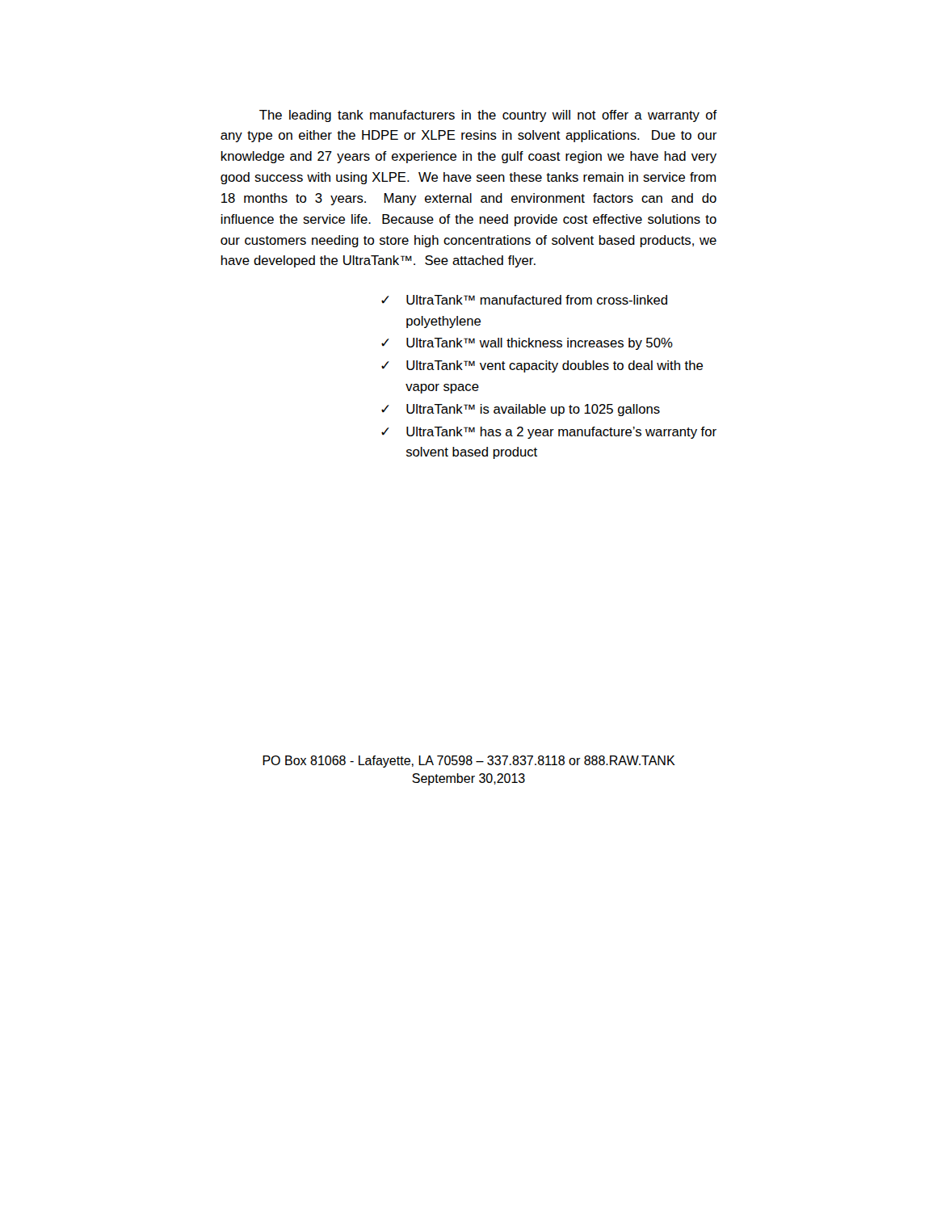The leading tank manufacturers in the country will not offer a warranty of any type on either the HDPE or XLPE resins in solvent applications. Due to our knowledge and 27 years of experience in the gulf coast region we have had very good success with using XLPE. We have seen these tanks remain in service from 18 months to 3 years. Many external and environment factors can and do influence the service life. Because of the need provide cost effective solutions to our customers needing to store high concentrations of solvent based products, we have developed the UltraTank™. See attached flyer.
UltraTank™ manufactured from cross-linked polyethylene
UltraTank™ wall thickness increases by 50%
UltraTank™ vent capacity doubles to deal with the vapor space
UltraTank™ is available up to 1025 gallons
UltraTank™ has a 2 year manufacture’s warranty for solvent based product
PO Box 81068 - Lafayette, LA 70598 – 337.837.8118 or 888.RAW.TANK
September 30,2013